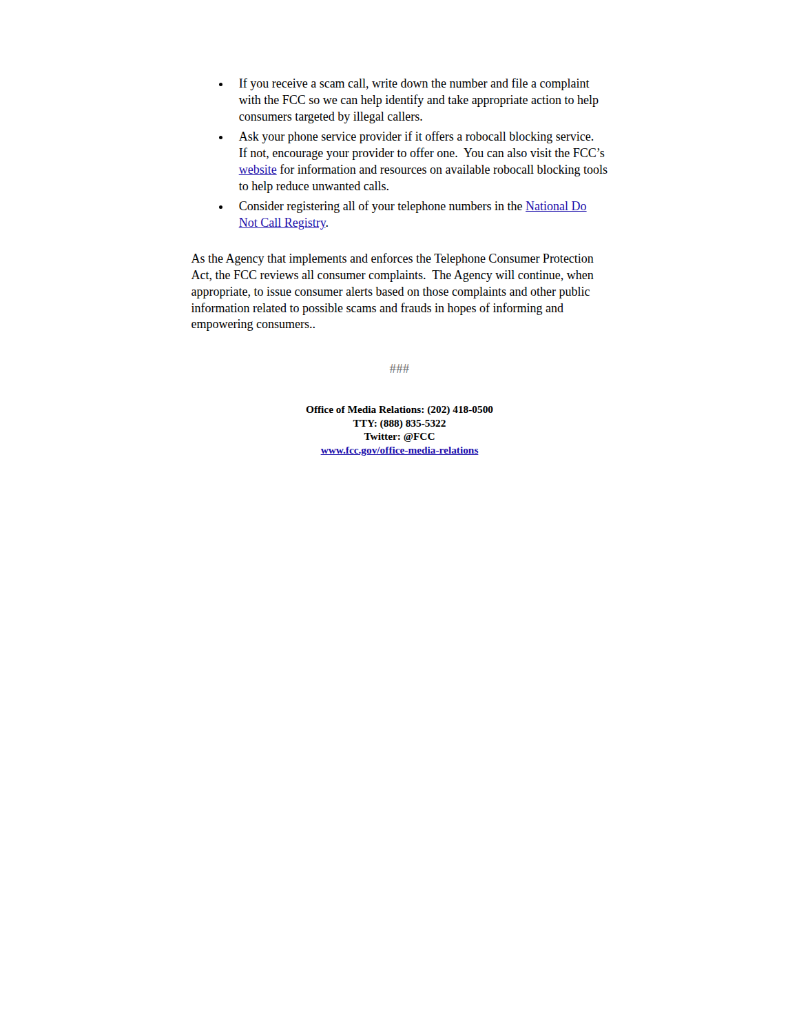If you receive a scam call, write down the number and file a complaint with the FCC so we can help identify and take appropriate action to help consumers targeted by illegal callers.
Ask your phone service provider if it offers a robocall blocking service. If not, encourage your provider to offer one. You can also visit the FCC’s website for information and resources on available robocall blocking tools to help reduce unwanted calls.
Consider registering all of your telephone numbers in the National Do Not Call Registry.
As the Agency that implements and enforces the Telephone Consumer Protection Act, the FCC reviews all consumer complaints. The Agency will continue, when appropriate, to issue consumer alerts based on those complaints and other public information related to possible scams and frauds in hopes of informing and empowering consumers..
###
Office of Media Relations: (202) 418-0500
TTY: (888) 835-5322
Twitter: @FCC
www.fcc.gov/office-media-relations